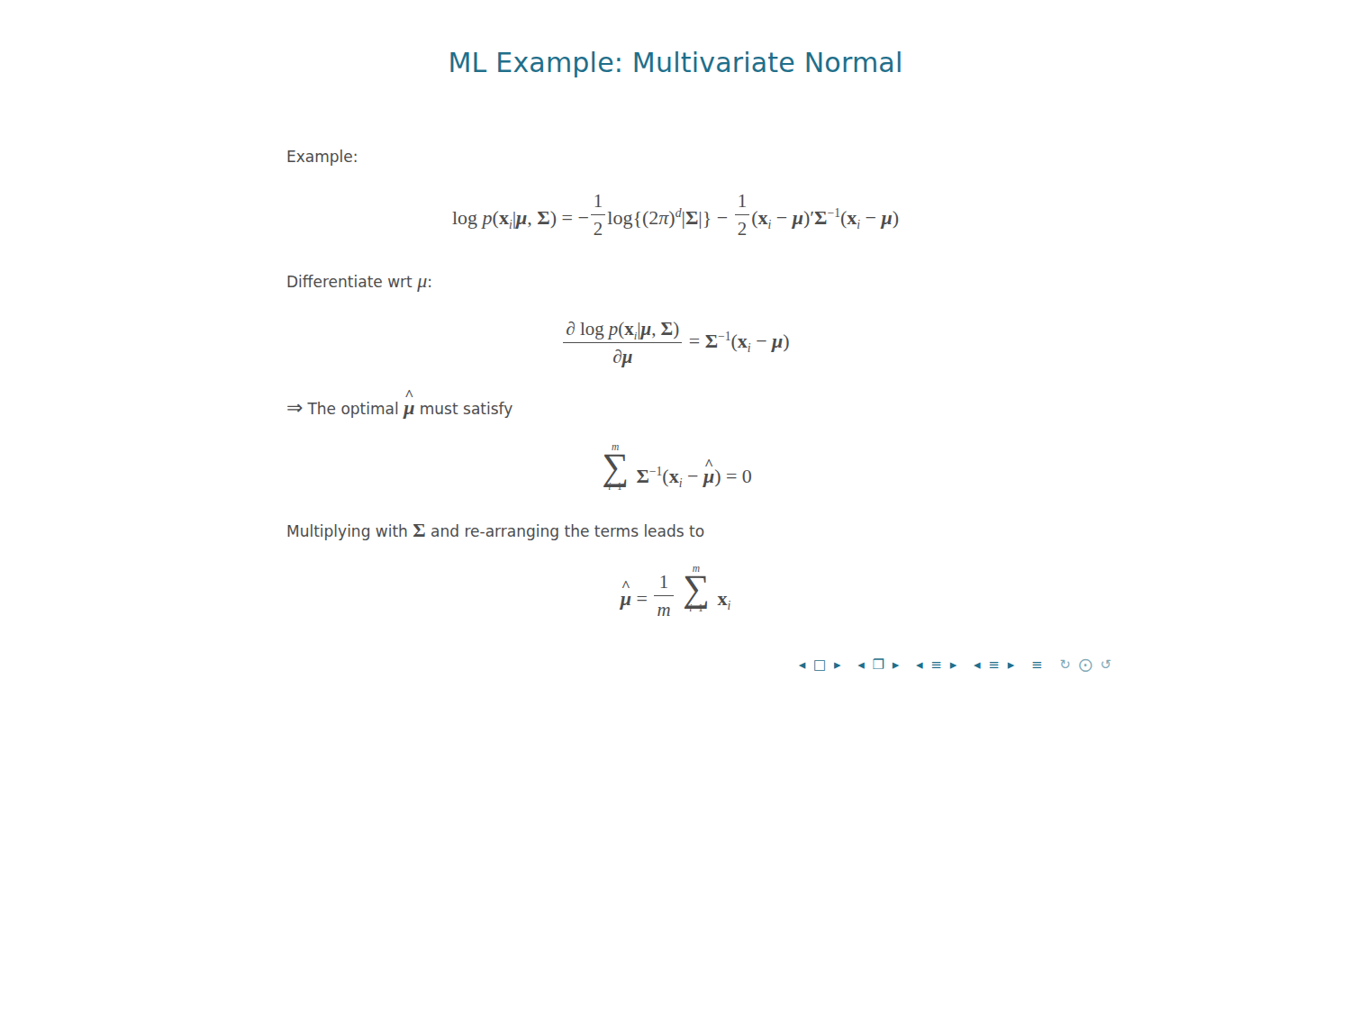ML Example: Multivariate Normal
Example:
log p(xi|μ, Σ) = −12 log{(2π)d|Σ|} − 12(xi − μ)′Σ−1(xi − μ)
Differentiate wrt μ:
∂ log p(xi|μ, Σ) ∂μ = Σ−1(xi − μ)
⇒ The optimal ^μ must satisfy
m ∑ i=1 Σ−1(xi − ^μ) = 0
Multiplying with Σ and re-arranging the terms leads to
^μ = 1 m m ∑ i=1 xi
◂ □ ▸ ◂ ❐ ▸ ◂ ≡ ▸ ◂ ≡ ▸ ≡ ↻ ⨀ ↺